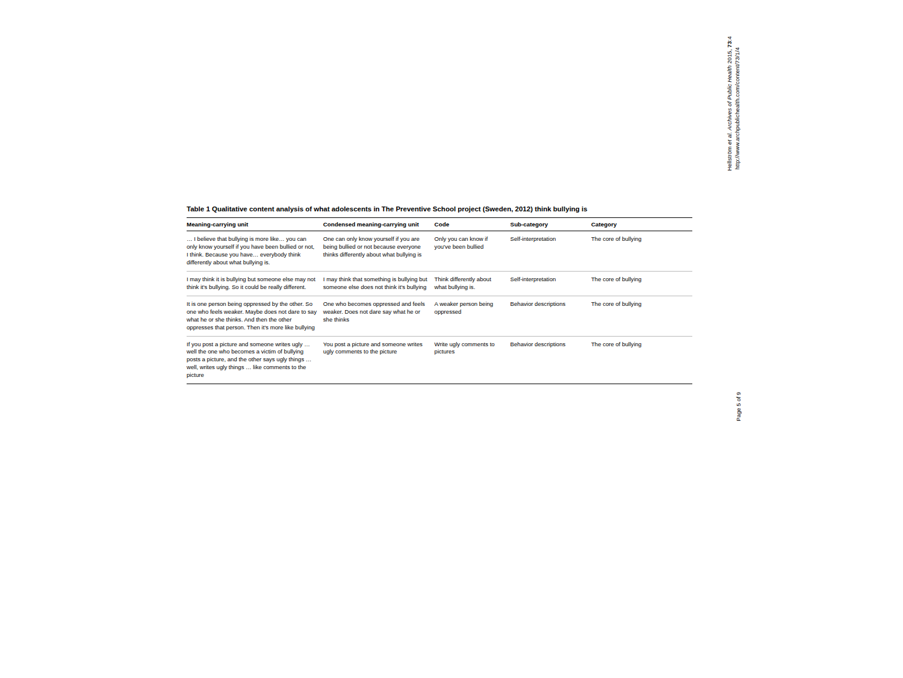Hellström et al. Archives of Public Health 2015, 73:4 http://www.archpublichealth.com/content/73/1/4
Page 5 of 9
Table 1 Qualitative content analysis of what adolescents in The Preventive School project (Sweden, 2012) think bullying is
| Meaning-carrying unit | Condensed meaning-carrying unit | Code | Sub-category | Category |
| --- | --- | --- | --- | --- |
| … I believe that bullying is more like… you can only know yourself if you have been bullied or not, I think. Because you have… everybody think differently about what bullying is. | One can only know yourself if you are being bullied or not because everyone thinks differently about what bullying is | Only you can know if you've been bullied | Self-interpretation | The core of bullying |
| I may think it is bullying but someone else may not think it's bullying. So it could be really different. | I may think that something is bullying but someone else does not think it's bullying | Think differently about what bullying is. | Self-interpretation | The core of bullying |
| It is one person being oppressed by the other. So one who feels weaker. Maybe does not dare to say what he or she thinks. And then the other oppresses that person. Then it's more like bullying | One who becomes oppressed and feels weaker. Does not dare say what he or she thinks | A weaker person being oppressed | Behavior descriptions | The core of bullying |
| If you post a picture and someone writes ugly … well the one who becomes a victim of bullying posts a picture, and the other says ugly things … well, writes ugly things … like comments to the picture | You post a picture and someone writes ugly comments to the picture | Write ugly comments to pictures | Behavior descriptions | The core of bullying |